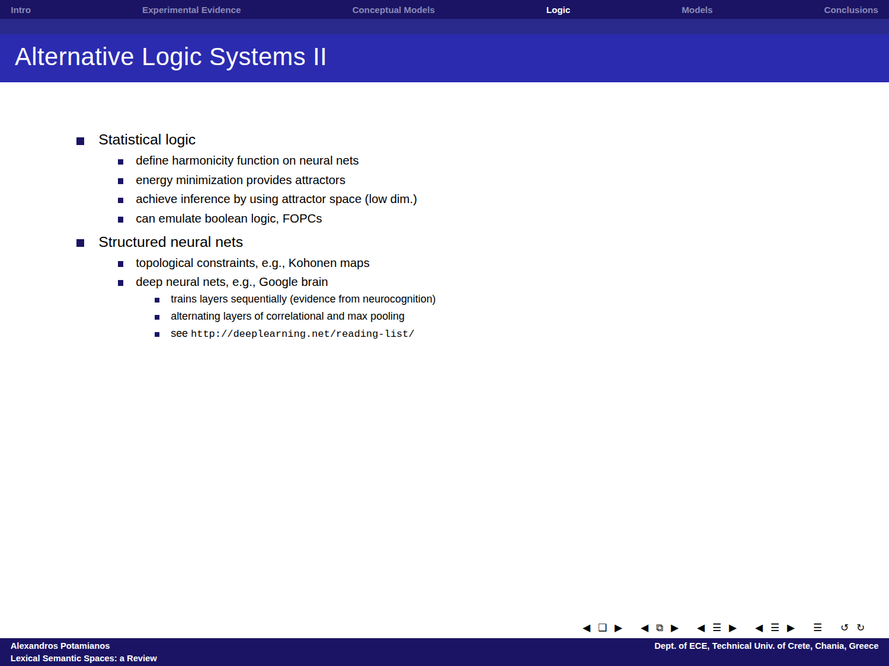Intro Experimental Evidence Conceptual Models Logic Models Conclusions
Alternative Logic Systems II
Statistical logic
define harmonicity function on neural nets
energy minimization provides attractors
achieve inference by using attractor space (low dim.)
can emulate boolean logic, FOPCs
Structured neural nets
topological constraints, e.g., Kohonen maps
deep neural nets, e.g., Google brain
trains layers sequentially (evidence from neurocognition)
alternating layers of correlational and max pooling
see http://deeplearning.net/reading-list/
◀ ❑ ▶ ◀ ⧉ ▶ ◀ ☰ ▶ ◀ ☰ ▶ ☰ ↺ ↻
Alexandros Potamianos Dept. of ECE, Technical Univ. of Crete, Chania, Greece
Lexical Semantic Spaces: a Review